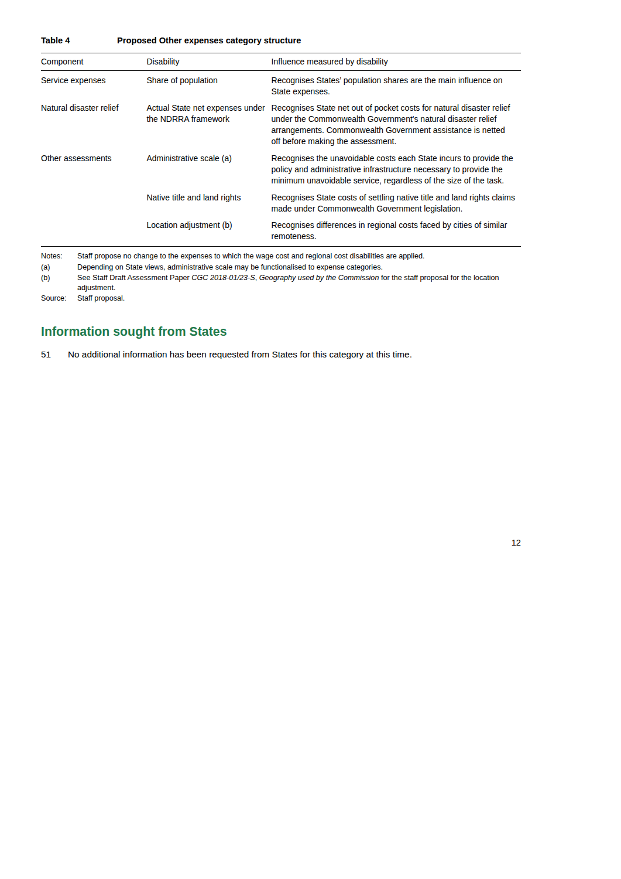Table 4 Proposed Other expenses category structure
| Component | Disability | Influence measured by disability |
| --- | --- | --- |
| Service expenses | Share of population | Recognises States’ population shares are the main influence on State expenses. |
| Natural disaster relief | Actual State net expenses under the NDRRA framework | Recognises State net out of pocket costs for natural disaster relief under the Commonwealth Government's natural disaster relief arrangements. Commonwealth Government assistance is netted off before making the assessment. |
| Other assessments | Administrative scale (a) | Recognises the unavoidable costs each State incurs to provide the policy and administrative infrastructure necessary to provide the minimum unavoidable service, regardless of the size of the task. |
| | Native title and land rights | Recognises State costs of settling native title and land rights claims made under Commonwealth Government legislation. |
| | Location adjustment (b) | Recognises differences in regional costs faced by cities of similar remoteness. |
Notes: Staff propose no change to the expenses to which the wage cost and regional cost disabilities are applied.
(a) Depending on State views, administrative scale may be functionalised to expense categories.
(b) See Staff Draft Assessment Paper CGC 2018-01/23-S, Geography used by the Commission for the staff proposal for the location adjustment.
Source: Staff proposal.
Information sought from States
51 No additional information has been requested from States for this category at this time.
12